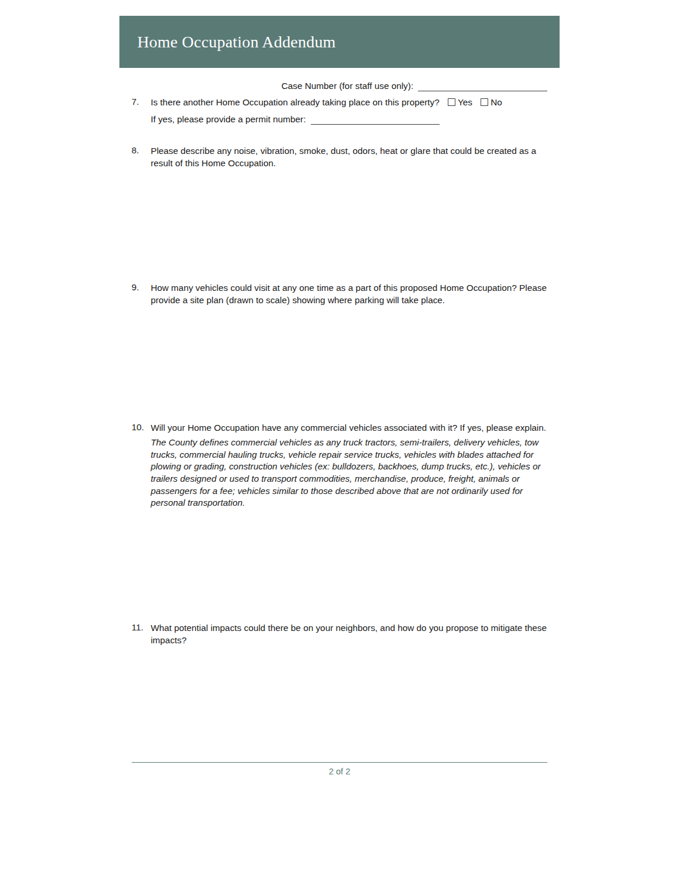Home Occupation Addendum
Case Number (for staff use only):
Is there another Home Occupation already taking place on this property? Yes No
If yes, please provide a permit number:
Please describe any noise, vibration, smoke, dust, odors, heat or glare that could be created as a result of this Home Occupation.
How many vehicles could visit at any one time as a part of this proposed Home Occupation? Please provide a site plan (drawn to scale) showing where parking will take place.
Will your Home Occupation have any commercial vehicles associated with it? If yes, please explain.
The County defines commercial vehicles as any truck tractors, semi-trailers, delivery vehicles, tow trucks, commercial hauling trucks, vehicle repair service trucks, vehicles with blades attached for plowing or grading, construction vehicles (ex: bulldozers, backhoes, dump trucks, etc.), vehicles or trailers designed or used to transport commodities, merchandise, produce, freight, animals or passengers for a fee; vehicles similar to those described above that are not ordinarily used for personal transportation.
What potential impacts could there be on your neighbors, and how do you propose to mitigate these impacts?
2 of 2